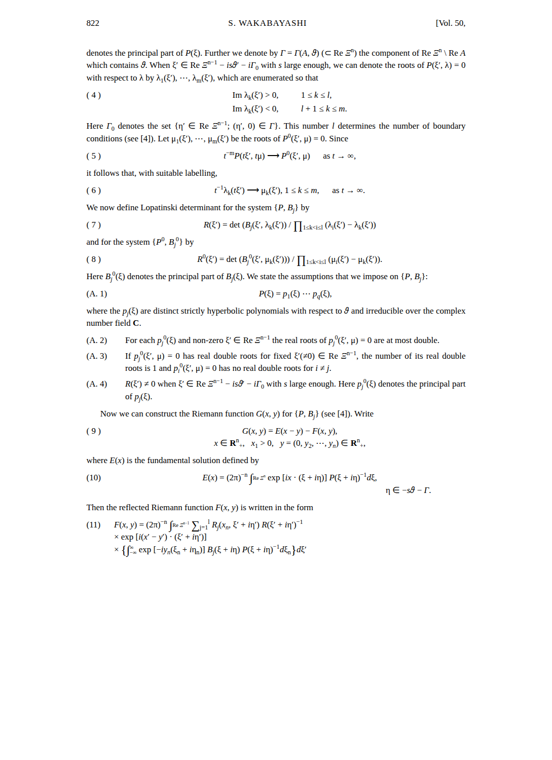822 S. WAKABAYASHI [Vol. 50,
denotes the principal part of P(ξ). Further we denote by Γ = Γ(A, 𝜗) (⊂ Re Ξn) the component of Re Ξn \ Re A which contains 𝜗. When ξ′ ∈ Re Ξn−1 − is𝜗′ − iΓ0 with s large enough, we can denote the roots of P(ξ′, λ) = 0 with respect to λ by λ1(ξ′), ⋯, λm(ξ′), which are enumerated so that
( 4 ) Im λk(ξ′) > 0, 1 ≤ k ≤ l, Im λk(ξ′) < 0, l + 1 ≤ k ≤ m.
Here Γ0 denotes the set {η′ ∈ Re Ξn−1; (η′, 0) ∈ Γ}. This number l determines the number of boundary conditions (see [4]). Let μ1(ξ′), ⋯, μm(ξ′) be the roots of P0(ξ′, μ) = 0. Since
( 5 ) t−mP(tξ′, tμ) ⟶ P0(ξ′, μ) as t → ∞,
it follows that, with suitable labelling,
( 6 ) t−1λk(tξ′) ⟶ μk(ξ′), 1 ≤ k ≤ m, as t → ∞.
We now define Lopatinski determinant for the system {P, Bj} by
( 7 ) R(ξ′) = det (Bj(ξ′, λk(ξ′)) / ∏1≤k<i≤l (λi(ξ′) − λk(ξ′))
and for the system {P0, Bj0} by
( 8 ) R0(ξ′) = det (Bj0(ξ′, μk(ξ′))) / ∏1≤k<i≤l (μi(ξ′) − μk(ξ′)).
Here Bj0(ξ) denotes the principal part of Bj(ξ). We state the assumptions that we impose on {P, Bj}:
(A. 1) P(ξ) = p1(ξ) ⋯ pq(ξ),
where the pj(ξ) are distinct strictly hyperbolic polynomials with respect to 𝜗 and irreducible over the complex number field C.
(A. 2) For each pj0(ξ) and non-zero ξ′ ∈ Re Ξn−1 the real roots of pj0(ξ′, μ) = 0 are at most double.
(A. 3) If pj0(ξ′, μ) = 0 has real double roots for fixed ξ′(≠0) ∈ Re Ξn−1, the number of its real double roots is 1 and pi0(ξ′, μ) = 0 has no real double roots for i ≠ j.
(A. 4) R(ξ′) ≠ 0 when ξ′ ∈ Re Ξn−1 − is𝜗′ − iΓ0 with s large enough. Here pj0(ξ) denotes the principal part of pj(ξ).
Now we can construct the Riemann function G(x, y) for {P, Bj} (see [4]). Write
( 9 ) G(x, y) = E(x − y) − F(x, y),
x ∈ Rn+, x1 > 0, y = (0, y2, ⋯, yn) ∈ Rn+,
where E(x) is the fundamental solution defined by
(10) E(x) = (2π)−n ∫Re Ξn exp [ix · (ξ + iη)] P(ξ + iη)−1dξ, η ∈ −s𝜗 − Γ.
Then the reflected Riemann function F(x, y) is written in the form
(11) F(x, y) = (2π)−n ∫Re Ξn−1 ∑j=1l Rj(xn, ξ′ + iη′) R(ξ′ + iη′)−1
× exp [i(x′ − y′) · (ξ′ + iη′)]
× {∫∞−∞ exp [−iyn(ξn + iηn)] Bj(ξ + iη) P(ξ + iη)−1dξn}dξ′